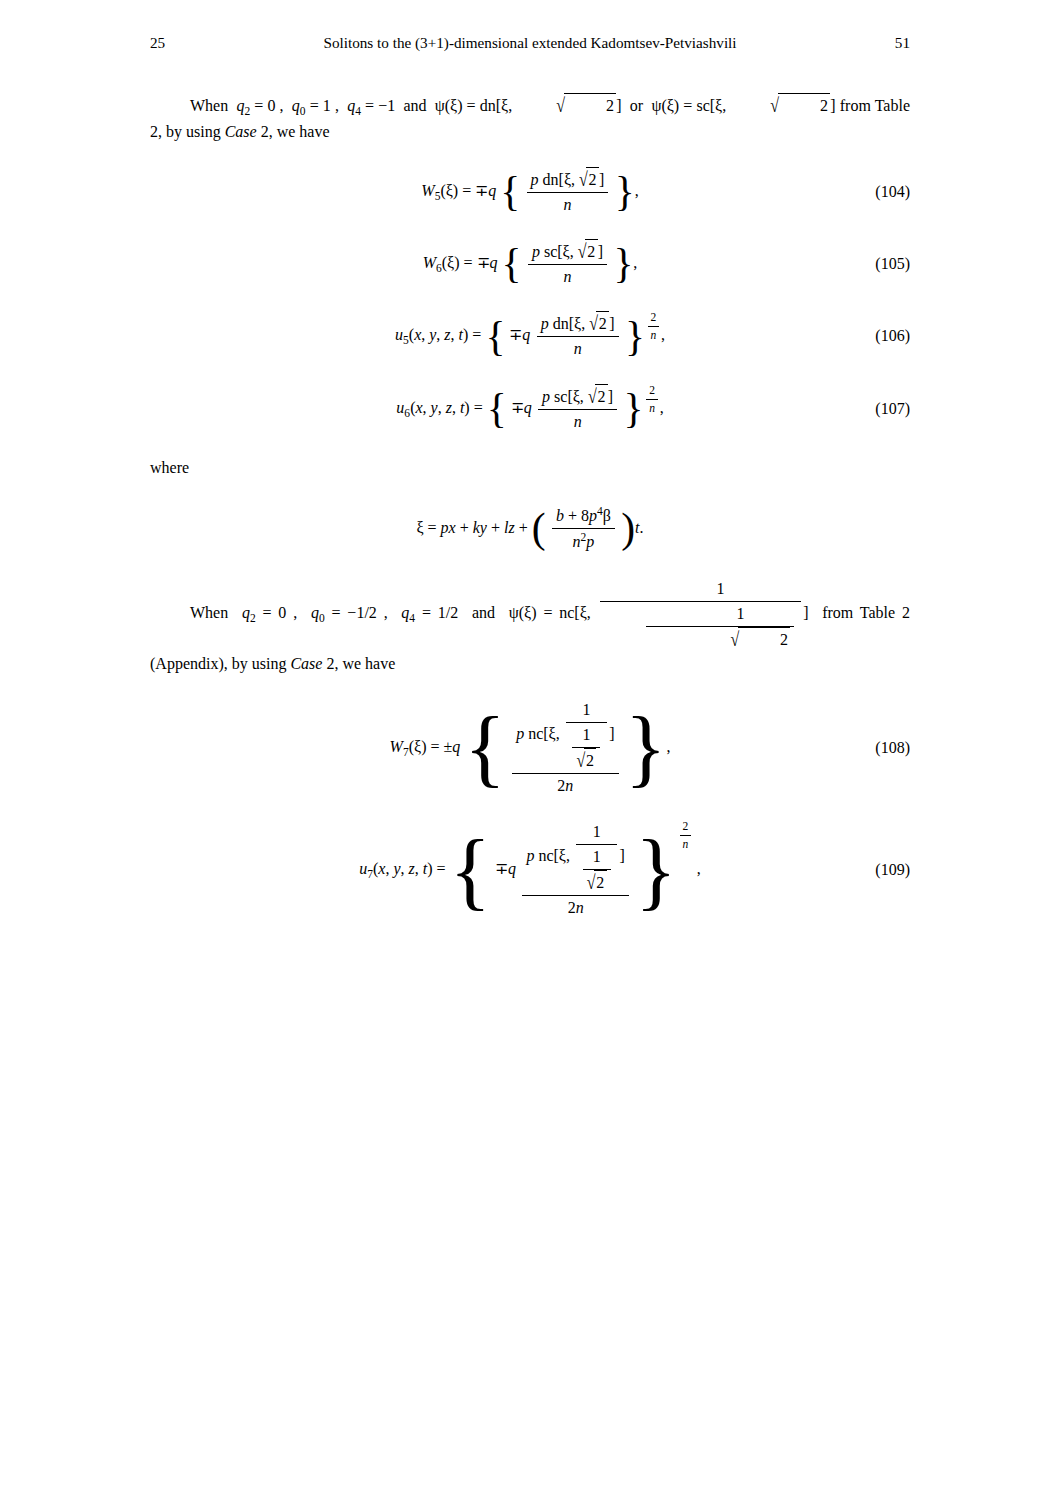25 Solitons to the (3+1)-dimensional extended Kadomtsev-Petviashvili 51
When q2 = 0 , q0 = 1 , q4 = −1 and ψ(ξ) = dn[ξ, √2] or ψ(ξ) = sc[ξ, √2] from Table 2, by using Case 2, we have
W5(ξ) = ∓q { p dn[ξ, √2] n },
(104)
W6(ξ) = ∓q { p sc[ξ, √2] n },
(105)
u5(x, y, z, t) = { ∓q p dn[ξ, √2] n }2 n,
(106)
u6(x, y, z, t) = { ∓q p sc[ξ, √2] n }2 n,
(107)
where
ξ = px + ky + lz + ( b + 8p4β n2 p ) t.
When q2 = 0 , q0 = −1/2 , q4 = 1/2 and ψ(ξ) = nc[ξ, 1 1√2 ] from Table 2 (Appendix), by using Case 2, we have
W7(ξ) = ±q { p nc[ξ, 1 1√2 ] 2n },
(108)
u7(x, y, z, t) = { ∓q p nc[ξ, 1 1√2 ] 2n }2 n ,
(109)